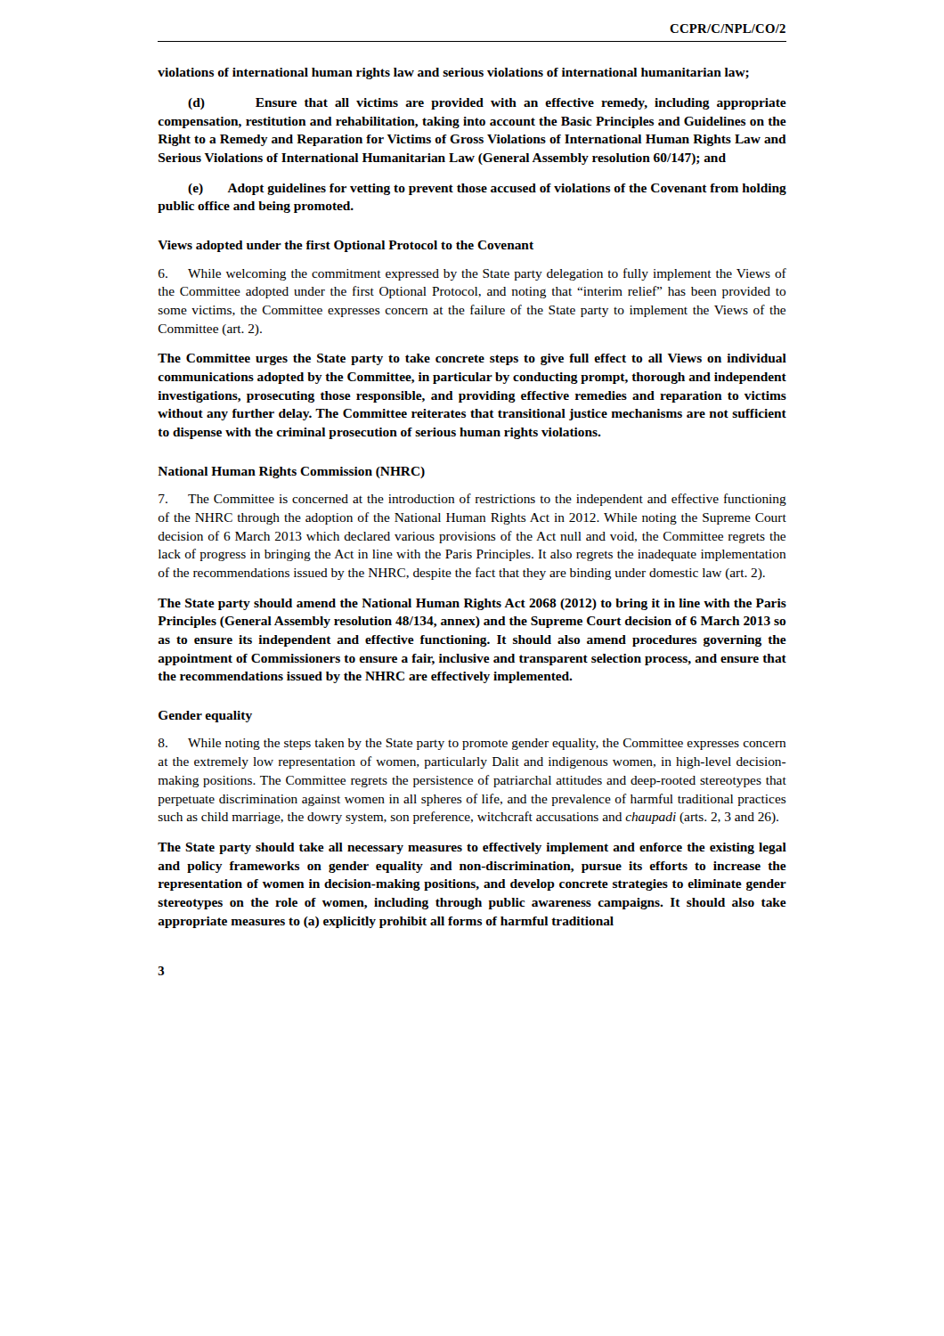CCPR/C/NPL/CO/2
violations of international human rights law and serious violations of international humanitarian law;
(d) Ensure that all victims are provided with an effective remedy, including appropriate compensation, restitution and rehabilitation, taking into account the Basic Principles and Guidelines on the Right to a Remedy and Reparation for Victims of Gross Violations of International Human Rights Law and Serious Violations of International Humanitarian Law (General Assembly resolution 60/147); and
(e) Adopt guidelines for vetting to prevent those accused of violations of the Covenant from holding public office and being promoted.
Views adopted under the first Optional Protocol to the Covenant
6. While welcoming the commitment expressed by the State party delegation to fully implement the Views of the Committee adopted under the first Optional Protocol, and noting that “interim relief” has been provided to some victims, the Committee expresses concern at the failure of the State party to implement the Views of the Committee (art. 2).
The Committee urges the State party to take concrete steps to give full effect to all Views on individual communications adopted by the Committee, in particular by conducting prompt, thorough and independent investigations, prosecuting those responsible, and providing effective remedies and reparation to victims without any further delay. The Committee reiterates that transitional justice mechanisms are not sufficient to dispense with the criminal prosecution of serious human rights violations.
National Human Rights Commission (NHRC)
7. The Committee is concerned at the introduction of restrictions to the independent and effective functioning of the NHRC through the adoption of the National Human Rights Act in 2012. While noting the Supreme Court decision of 6 March 2013 which declared various provisions of the Act null and void, the Committee regrets the lack of progress in bringing the Act in line with the Paris Principles. It also regrets the inadequate implementation of the recommendations issued by the NHRC, despite the fact that they are binding under domestic law (art. 2).
The State party should amend the National Human Rights Act 2068 (2012) to bring it in line with the Paris Principles (General Assembly resolution 48/134, annex) and the Supreme Court decision of 6 March 2013 so as to ensure its independent and effective functioning. It should also amend procedures governing the appointment of Commissioners to ensure a fair, inclusive and transparent selection process, and ensure that the recommendations issued by the NHRC are effectively implemented.
Gender equality
8. While noting the steps taken by the State party to promote gender equality, the Committee expresses concern at the extremely low representation of women, particularly Dalit and indigenous women, in high-level decision-making positions. The Committee regrets the persistence of patriarchal attitudes and deep-rooted stereotypes that perpetuate discrimination against women in all spheres of life, and the prevalence of harmful traditional practices such as child marriage, the dowry system, son preference, witchcraft accusations and chaupadi (arts. 2, 3 and 26).
The State party should take all necessary measures to effectively implement and enforce the existing legal and policy frameworks on gender equality and non-discrimination, pursue its efforts to increase the representation of women in decision-making positions, and develop concrete strategies to eliminate gender stereotypes on the role of women, including through public awareness campaigns. It should also take appropriate measures to (a) explicitly prohibit all forms of harmful traditional
3